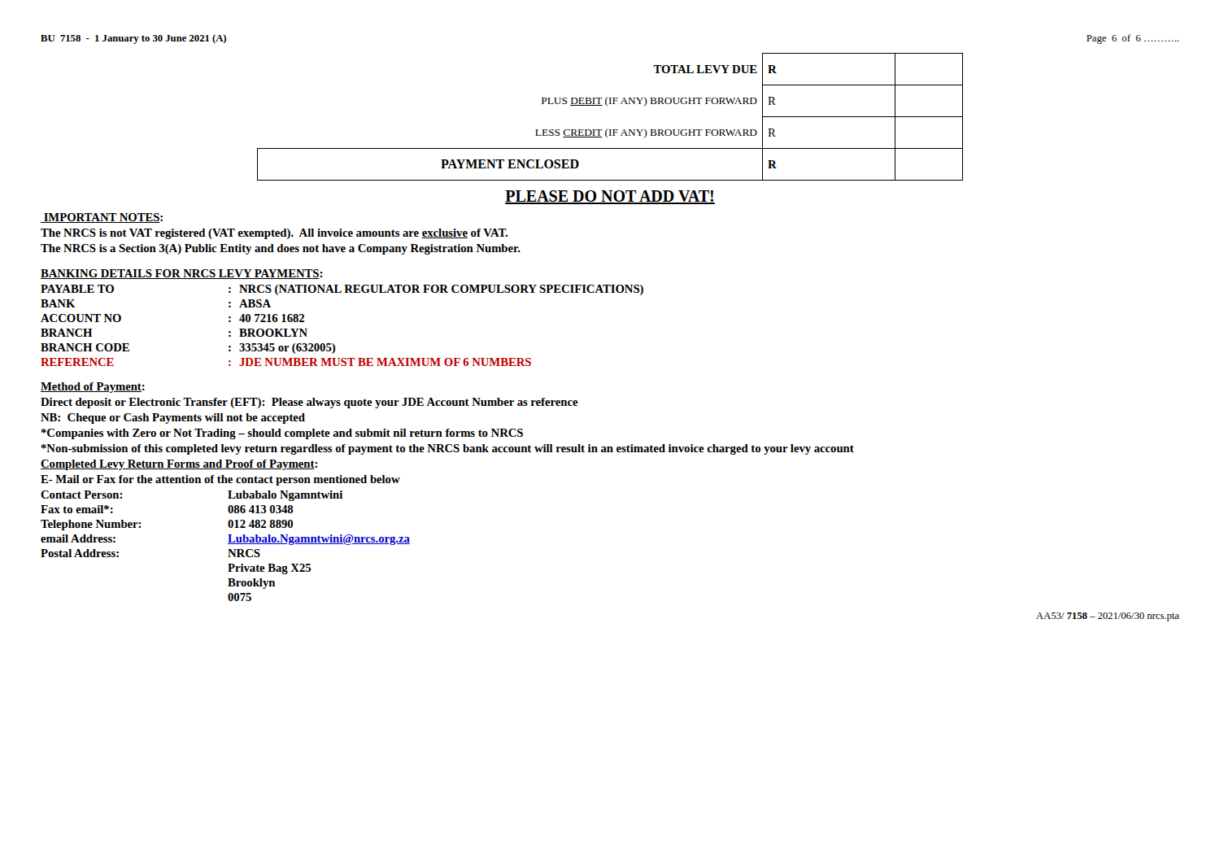BU 7158 - 1 January to 30 June 2021 (A)
Page 6 of 6 ………..
| TOTAL LEVY DUE | R | |
| PLUS DEBIT (IF ANY) BROUGHT FORWARD | R | |
| LESS CREDIT (IF ANY) BROUGHT FORWARD | R | |
| PAYMENT ENCLOSED | R | |
PLEASE DO NOT ADD VAT!
IMPORTANT NOTES:
The NRCS is not VAT registered (VAT exempted). All invoice amounts are exclusive of VAT.
The NRCS is a Section 3(A) Public Entity and does not have a Company Registration Number.
BANKING DETAILS FOR NRCS LEVY PAYMENTS:
| PAYABLE TO | : | NRCS (NATIONAL REGULATOR FOR COMPULSORY SPECIFICATIONS) |
| BANK | : | ABSA |
| ACCOUNT NO | : | 40 7216 1682 |
| BRANCH | : | BROOKLYN |
| BRANCH CODE | : | 335345 or (632005) |
| REFERENCE | : | JDE NUMBER MUST BE MAXIMUM OF 6 NUMBERS |
Method of Payment:
Direct deposit or Electronic Transfer (EFT): Please always quote your JDE Account Number as reference
NB: Cheque or Cash Payments will not be accepted
*Companies with Zero or Not Trading – should complete and submit nil return forms to NRCS
*Non-submission of this completed levy return regardless of payment to the NRCS bank account will result in an estimated invoice charged to your levy account
Completed Levy Return Forms and Proof of Payment:
E- Mail or Fax for the attention of the contact person mentioned below
| Contact Person: | | Lubabalo Ngamntwini |
| Fax to email*: | | 086 413 0348 |
| Telephone Number: | | 012 482 8890 |
| email Address: | | Lubabalo.Ngamntwini@nrcs.org.za |
| Postal Address: | | NRCS |
| | | Private Bag X25 |
| | | Brooklyn |
| | | 0075 |
AA53/ 7158 – 2021/06/30 nrcs.pta